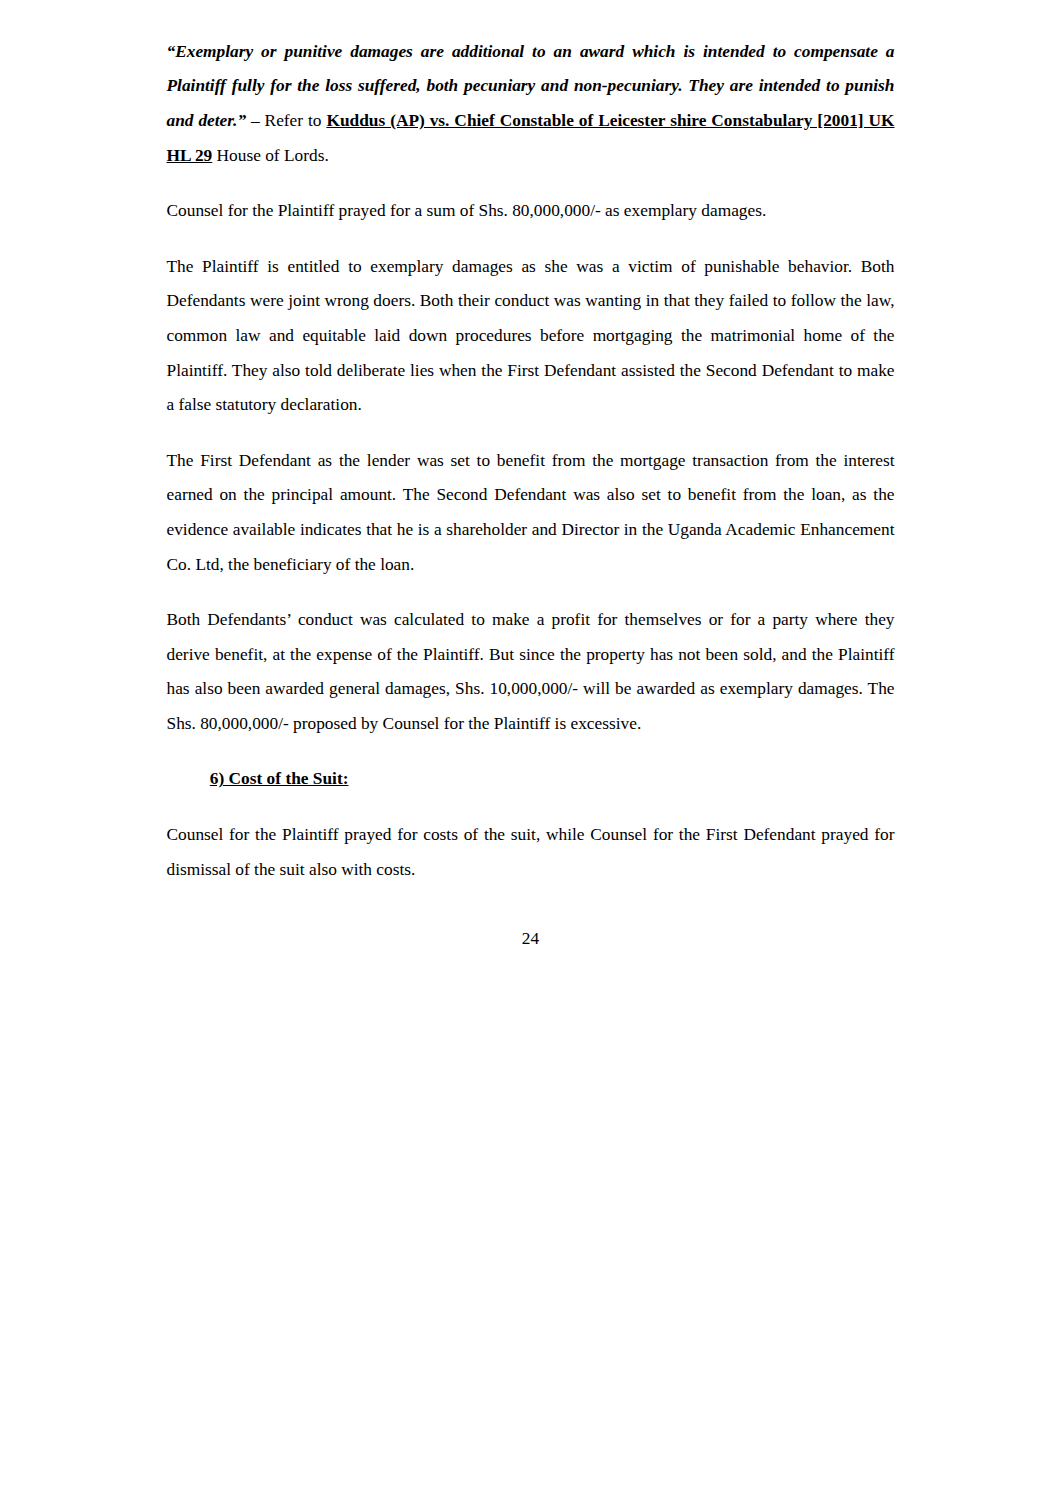“Exemplary or punitive damages are additional to an award which is intended to compensate a Plaintiff fully for the loss suffered, both pecuniary and non-pecuniary. They are intended to punish and deter.” – Refer to Kuddus (AP) vs. Chief Constable of Leicester shire Constabulary [2001] UK HL 29 House of Lords.
Counsel for the Plaintiff prayed for a sum of Shs. 80,000,000/- as exemplary damages.
The Plaintiff is entitled to exemplary damages as she was a victim of punishable behavior. Both Defendants were joint wrong doers. Both their conduct was wanting in that they failed to follow the law, common law and equitable laid down procedures before mortgaging the matrimonial home of the Plaintiff. They also told deliberate lies when the First Defendant assisted the Second Defendant to make a false statutory declaration.
The First Defendant as the lender was set to benefit from the mortgage transaction from the interest earned on the principal amount. The Second Defendant was also set to benefit from the loan, as the evidence available indicates that he is a shareholder and Director in the Uganda Academic Enhancement Co. Ltd, the beneficiary of the loan.
Both Defendants’ conduct was calculated to make a profit for themselves or for a party where they derive benefit, at the expense of the Plaintiff. But since the property has not been sold, and the Plaintiff has also been awarded general damages, Shs. 10,000,000/- will be awarded as exemplary damages. The Shs. 80,000,000/- proposed by Counsel for the Plaintiff is excessive.
6) Cost of the Suit:
Counsel for the Plaintiff prayed for costs of the suit, while Counsel for the First Defendant prayed for dismissal of the suit also with costs.
24